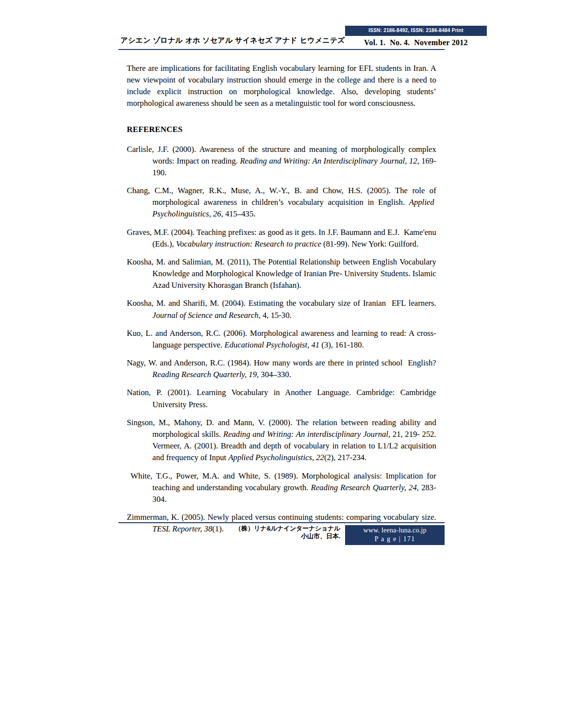アシエン ゾロナル オホ ソセアル サイネセズ アナド ヒウメニテズ
ISSN: 2186-8492, ISSN: 2186-8484 Print
Vol. 1. No. 4. November 2012
There are implications for facilitating English vocabulary learning for EFL students in Iran. A new viewpoint of vocabulary instruction should emerge in the college and there is a need to include explicit instruction on morphological knowledge. Also, developing students’ morphological awareness should be seen as a metalinguistic tool for word consciousness.
REFERENCES
Carlisle, J.F. (2000). Awareness of the structure and meaning of morphologically complex words: Impact on reading. Reading and Writing: An Interdisciplinary Journal, 12, 169-190.
Chang, C.M., Wagner, R.K., Muse, A., W.-Y., B. and Chow, H.S. (2005). The role of morphological awareness in children’s vocabulary acquisition in English. Applied Psycholinguistics, 26, 415–435.
Graves, M.F. (2004). Teaching prefixes: as good as it gets. In J.F. Baumann and E.J. Kame'enu (Eds.), Vocabulary instruction: Research to practice (81-99). New York: Guilford.
Koosha, M. and Salimian, M. (2011), The Potential Relationship between English Vocabulary Knowledge and Morphological Knowledge of Iranian Pre- University Students. Islamic Azad University Khorasgan Branch (Isfahan).
Koosha, M. and Sharifi, M. (2004). Estimating the vocabulary size of Iranian EFL learners. Journal of Science and Research, 4, 15-30.
Kuo, L. and Anderson, R.C. (2006). Morphological awareness and learning to read: A cross-language perspective. Educational Psychologist, 41 (3), 161-180.
Nagy, W. and Anderson, R.C. (1984). How many words are there in printed school English? Reading Research Quarterly, 19, 304–330.
Nation, P. (2001). Learning Vocabulary in Another Language. Cambridge: Cambridge University Press.
Singson, M., Mahony, D. and Mann, V. (2000). The relation between reading ability and morphological skills. Reading and Writing: An interdisciplinary Journal, 21, 219- 252. Vermeer, A. (2001). Breadth and depth of vocabulary in relation to L1/L2 acquisition and frequency of Input Applied Psycholinguistics, 22(2), 217-234.
White, T.G., Power, M.A. and White, S. (1989). Morphological analysis: Implication for teaching and understanding vocabulary growth. Reading Research Quarterly, 24, 283- 304.
Zimmerman, K. (2005). Newly placed versus continuing students: comparing vocabulary size. TESL Reporter, 38(1).
（株）リナ&ルナインターナショナル
小山市、日本.
www. leena-luna.co.jp
P a g e | 171